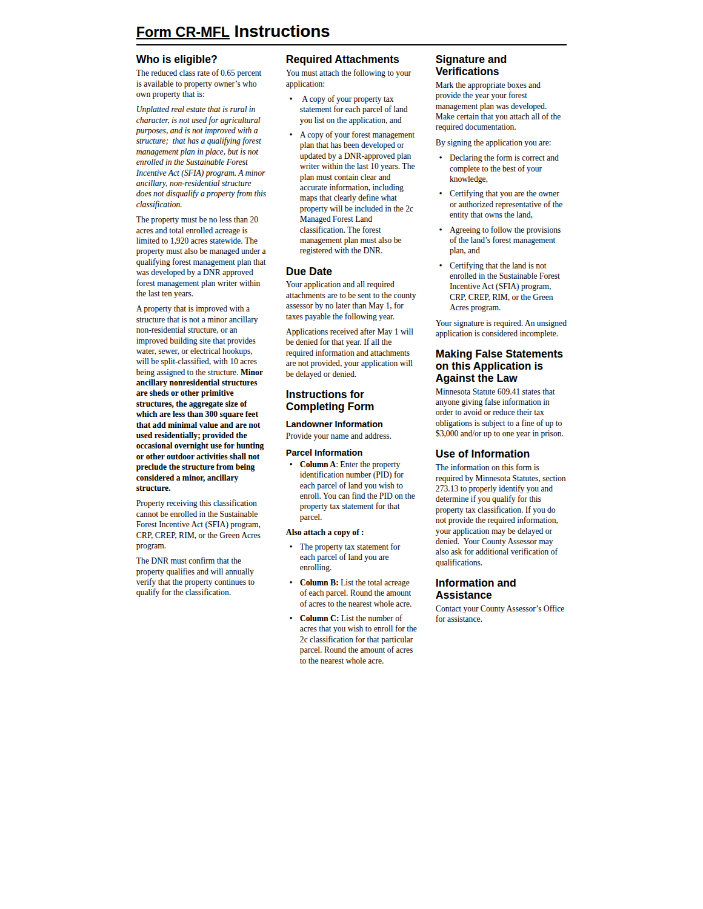Form CR-MFL Instructions
Who is eligible?
The reduced class rate of 0.65 percent is available to property owner’s who own property that is:
Unplatted real estate that is rural in character, is not used for agricultural purposes, and is not improved with a structure; that has a qualifying forest management plan in place, but is not enrolled in the Sustainable Forest Incentive Act (SFIA) program. A minor ancillary, non-residential structure does not disqualify a property from this classification.
The property must be no less than 20 acres and total enrolled acreage is limited to 1,920 acres statewide. The property must also be managed under a qualifying forest management plan that was developed by a DNR approved forest management plan writer within the last ten years.
A property that is improved with a structure that is not a minor ancillary non-residential structure, or an improved building site that provides water, sewer, or electrical hookups, will be split-classified, with 10 acres being assigned to the structure. Minor ancillary nonresidential structures are sheds or other primitive structures, the aggregate size of which are less than 300 square feet that add minimal value and are not used residentially; provided the occasional overnight use for hunting or other outdoor activities shall not preclude the structure from being considered a minor, ancillary structure.
Property receiving this classification cannot be enrolled in the Sustainable Forest Incentive Act (SFIA) program, CRP, CREP, RIM, or the Green Acres program.
The DNR must confirm that the property qualifies and will annually verify that the property continues to qualify for the classification.
Required Attachments
You must attach the following to your application:
A copy of your property tax statement for each parcel of land you list on the application, and
A copy of your forest management plan that has been developed or updated by a DNR-approved plan writer within the last 10 years. The plan must contain clear and accurate information, including maps that clearly define what property will be included in the 2c Managed Forest Land classification. The forest management plan must also be registered with the DNR.
Due Date
Your application and all required attachments are to be sent to the county assessor by no later than May 1, for taxes payable the following year.
Applications received after May 1 will be denied for that year. If all the required information and attachments are not provided, your application will be delayed or denied.
Instructions for Completing Form
Landowner Information
Provide your name and address.
Parcel Information
Column A: Enter the property identification number (PID) for each parcel of land you wish to enroll. You can find the PID on the property tax statement for that parcel.
Also attach a copy of :
The property tax statement for each parcel of land you are enrolling.
Column B: List the total acreage of each parcel. Round the amount of acres to the nearest whole acre.
Column C: List the number of acres that you wish to enroll for the 2c classification for that particular parcel. Round the amount of acres to the nearest whole acre.
Signature and Verifications
Mark the appropriate boxes and provide the year your forest management plan was developed. Make certain that you attach all of the required documentation.
By signing the application you are:
Declaring the form is correct and complete to the best of your knowledge,
Certifying that you are the owner or authorized representative of the entity that owns the land,
Agreeing to follow the provisions of the land’s forest management plan, and
Certifying that the land is not enrolled in the Sustainable Forest Incentive Act (SFIA) program, CRP, CREP, RIM, or the Green Acres program.
Your signature is required. An unsigned application is considered incomplete.
Making False Statements on this Application is Against the Law
Minnesota Statute 609.41 states that anyone giving false information in order to avoid or reduce their tax obligations is subject to a fine of up to $3,000 and/or up to one year in prison.
Use of Information
The information on this form is required by Minnesota Statutes, section 273.13 to properly identify you and determine if you qualify for this property tax classification. If you do not provide the required information, your application may be delayed or denied. Your County Assessor may also ask for additional verification of qualifications.
Information and Assistance
Contact your County Assessor’s Office for assistance.